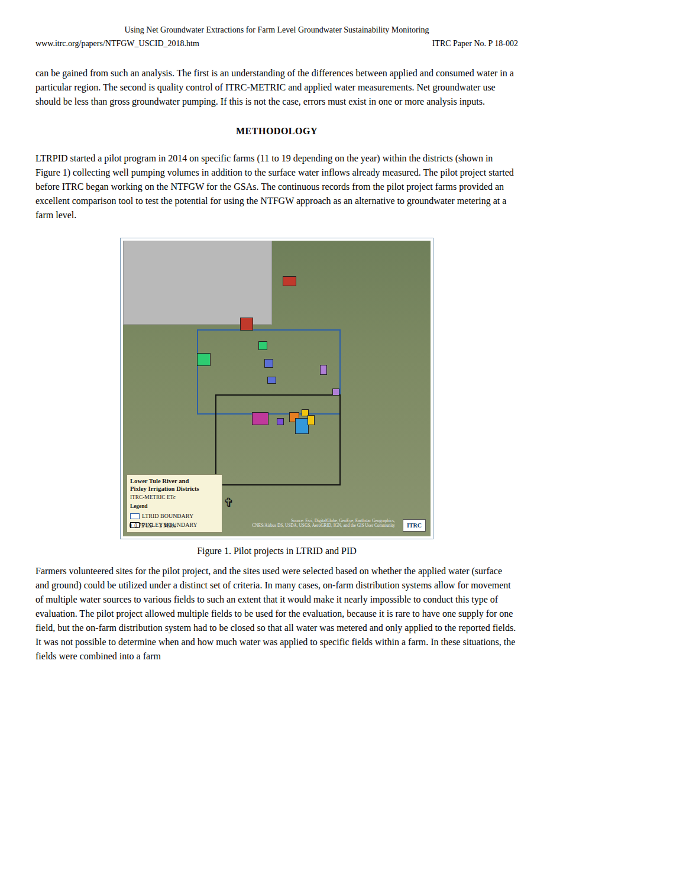Using Net Groundwater Extractions for Farm Level Groundwater Sustainability Monitoring
www.itrc.org/papers/NTFGW_USCID_2018.htm ITRC Paper No. P 18-002
can be gained from such an analysis. The first is an understanding of the differences between applied and consumed water in a particular region. The second is quality control of ITRC-METRIC and applied water measurements. Net groundwater use should be less than gross groundwater pumping. If this is not the case, errors must exist in one or more analysis inputs.
METHODOLOGY
LTRPID started a pilot program in 2014 on specific farms (11 to 19 depending on the year) within the districts (shown in Figure 1) collecting well pumping volumes in addition to the surface water inflows already measured. The pilot project started before ITRC began working on the NTFGW for the GSAs. The continuous records from the pilot project farms provided an excellent comparison tool to test the potential for using the NTFGW approach as an alternative to groundwater metering at a farm level.
Lower Tule River and
Pixley Irrigation Districts
ITRC-METRIC ETc
Legend
LTRID BOUNDARY
PIXLEY BOUNDARY
✞
0 0.75 1.5 3 Miles
Source: Esri, DigitalGlobe, GeoEye, Earthstar Geographics,
CNES/Airbus DS, USDA, USGS, AeroGRID, IGN, and the GIS User Community
ITRC
Figure 1. Pilot projects in LTRID and PID
Farmers volunteered sites for the pilot project, and the sites used were selected based on whether the applied water (surface and ground) could be utilized under a distinct set of criteria. In many cases, on-farm distribution systems allow for movement of multiple water sources to various fields to such an extent that it would make it nearly impossible to conduct this type of evaluation. The pilot project allowed multiple fields to be used for the evaluation, because it is rare to have one supply for one field, but the on-farm distribution system had to be closed so that all water was metered and only applied to the reported fields. It was not possible to determine when and how much water was applied to specific fields within a farm. In these situations, the fields were combined into a farm